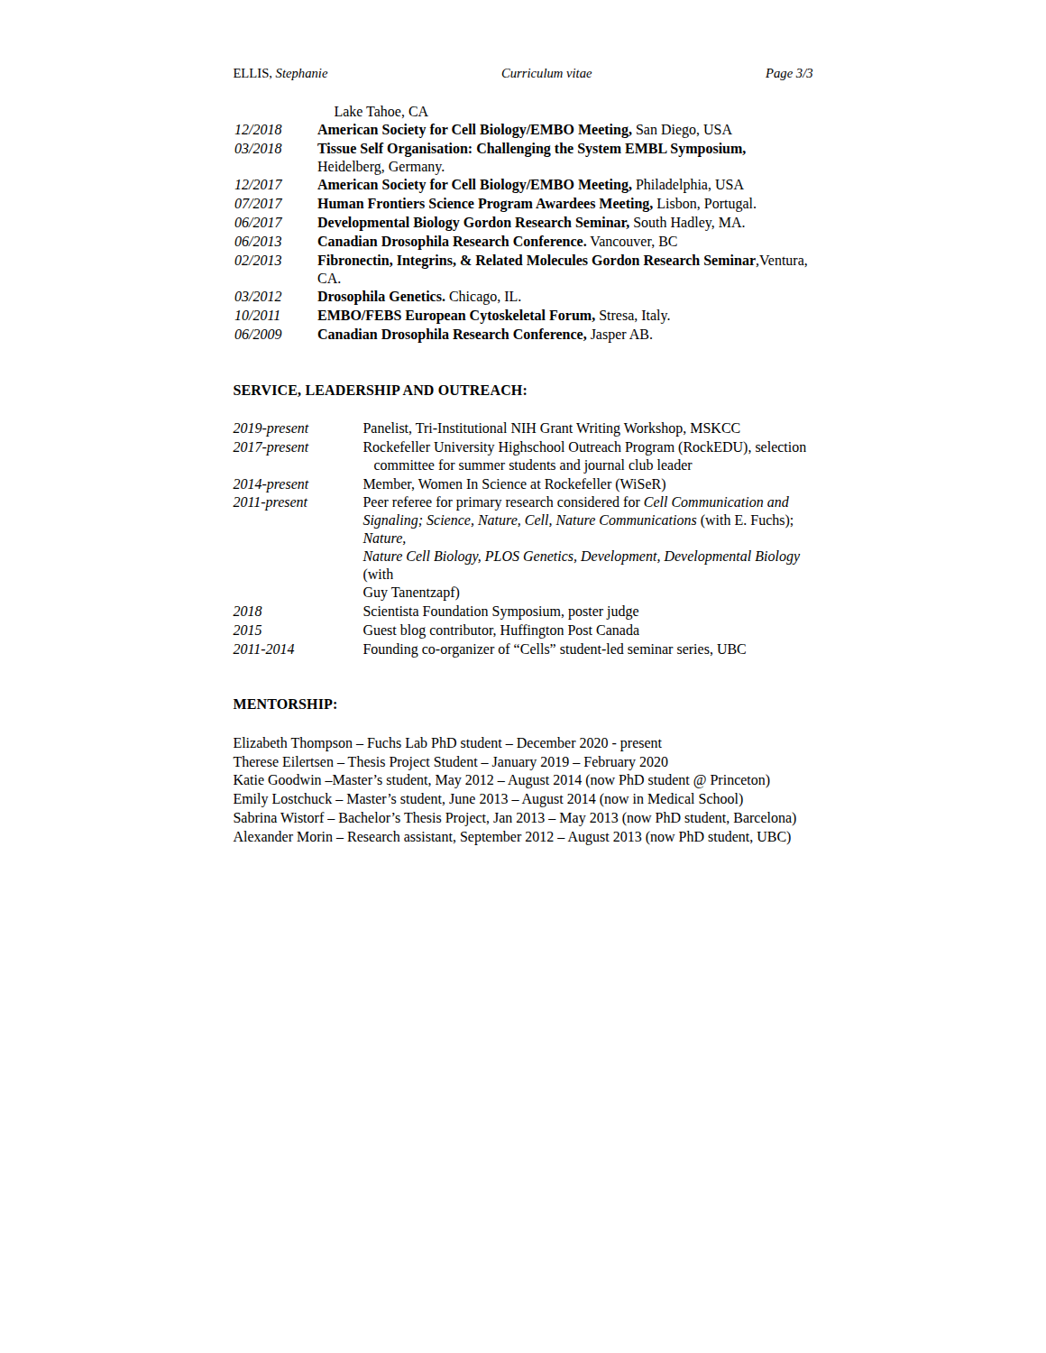ELLIS, Stephanie
Curriculum vitae
Page 3/3
Lake Tahoe, CA
12/2018 American Society for Cell Biology/EMBO Meeting, San Diego, USA
03/2018 Tissue Self Organisation: Challenging the System EMBL Symposium, Heidelberg, Germany.
12/2017 American Society for Cell Biology/EMBO Meeting, Philadelphia, USA
07/2017 Human Frontiers Science Program Awardees Meeting, Lisbon, Portugal.
06/2017 Developmental Biology Gordon Research Seminar, South Hadley, MA.
06/2013 Canadian Drosophila Research Conference. Vancouver, BC
02/2013 Fibronectin, Integrins, & Related Molecules Gordon Research Seminar, Ventura, CA.
03/2012 Drosophila Genetics. Chicago, IL.
10/2011 EMBO/FEBS European Cytoskeletal Forum, Stresa, Italy.
06/2009 Canadian Drosophila Research Conference, Jasper AB.
SERVICE, LEADERSHIP AND OUTREACH:
2019-present Panelist, Tri-Institutional NIH Grant Writing Workshop, MSKCC
2017-present Rockefeller University Highschool Outreach Program (RockEDU), selection committee for summer students and journal club leader
2014-present Member, Women In Science at Rockefeller (WiSeR)
2011-present Peer referee for primary research considered for Cell Communication and Signaling; Science, Nature, Cell, Nature Communications (with E. Fuchs); Nature, Nature Cell Biology, PLOS Genetics, Development, Developmental Biology (with Guy Tanentzapf)
2018 Scientista Foundation Symposium, poster judge
2015 Guest blog contributor, Huffington Post Canada
2011-2014 Founding co-organizer of “Cells” student-led seminar series, UBC
MENTORSHIP:
Elizabeth Thompson – Fuchs Lab PhD student – December 2020 - present
Therese Eilertsen – Thesis Project Student – January 2019 – February 2020
Katie Goodwin –Master’s student, May 2012 – August 2014 (now PhD student @ Princeton)
Emily Lostchuck – Master’s student, June 2013 – August 2014 (now in Medical School)
Sabrina Wistorf – Bachelor’s Thesis Project, Jan 2013 – May 2013 (now PhD student, Barcelona)
Alexander Morin – Research assistant, September 2012 – August 2013 (now PhD student, UBC)